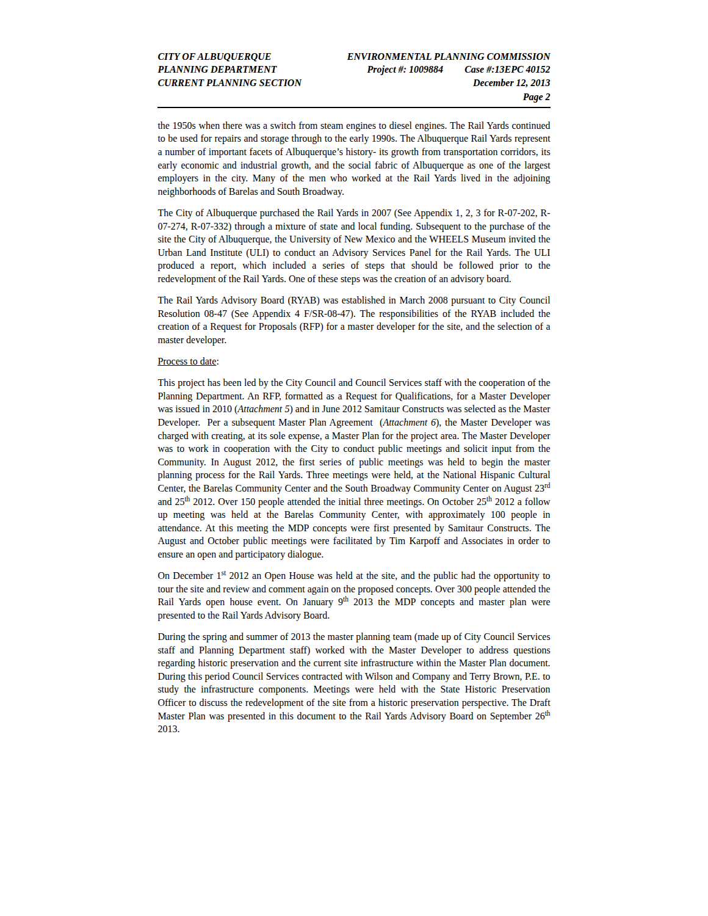| CITY OF ALBUQUERQUE | ENVIRONMENTAL PLANNING COMMISSION |
| PLANNING DEPARTMENT | Project #: 1009884 Case #:13EPC 40152 |
| CURRENT PLANNING SECTION | December 12, 2013 |
Page 2
the 1950s when there was a switch from steam engines to diesel engines. The Rail Yards continued to be used for repairs and storage through to the early 1990s. The Albuquerque Rail Yards represent a number of important facets of Albuquerque’s history- its growth from transportation corridors, its early economic and industrial growth, and the social fabric of Albuquerque as one of the largest employers in the city. Many of the men who worked at the Rail Yards lived in the adjoining neighborhoods of Barelas and South Broadway.
The City of Albuquerque purchased the Rail Yards in 2007 (See Appendix 1, 2, 3 for R-07-202, R-07-274, R-07-332) through a mixture of state and local funding. Subsequent to the purchase of the site the City of Albuquerque, the University of New Mexico and the WHEELS Museum invited the Urban Land Institute (ULI) to conduct an Advisory Services Panel for the Rail Yards. The ULI produced a report, which included a series of steps that should be followed prior to the redevelopment of the Rail Yards. One of these steps was the creation of an advisory board.
The Rail Yards Advisory Board (RYAB) was established in March 2008 pursuant to City Council Resolution 08-47 (See Appendix 4 F/SR-08-47). The responsibilities of the RYAB included the creation of a Request for Proposals (RFP) for a master developer for the site, and the selection of a master developer.
Process to date:
This project has been led by the City Council and Council Services staff with the cooperation of the Planning Department. An RFP, formatted as a Request for Qualifications, for a Master Developer was issued in 2010 (Attachment 5) and in June 2012 Samitaur Constructs was selected as the Master Developer. Per a subsequent Master Plan Agreement (Attachment 6), the Master Developer was charged with creating, at its sole expense, a Master Plan for the project area. The Master Developer was to work in cooperation with the City to conduct public meetings and solicit input from the Community. In August 2012, the first series of public meetings was held to begin the master planning process for the Rail Yards. Three meetings were held, at the National Hispanic Cultural Center, the Barelas Community Center and the South Broadway Community Center on August 23rd and 25th 2012. Over 150 people attended the initial three meetings. On October 25th 2012 a follow up meeting was held at the Barelas Community Center, with approximately 100 people in attendance. At this meeting the MDP concepts were first presented by Samitaur Constructs. The August and October public meetings were facilitated by Tim Karpoff and Associates in order to ensure an open and participatory dialogue.
On December 1st 2012 an Open House was held at the site, and the public had the opportunity to tour the site and review and comment again on the proposed concepts. Over 300 people attended the Rail Yards open house event. On January 9th 2013 the MDP concepts and master plan were presented to the Rail Yards Advisory Board.
During the spring and summer of 2013 the master planning team (made up of City Council Services staff and Planning Department staff) worked with the Master Developer to address questions regarding historic preservation and the current site infrastructure within the Master Plan document. During this period Council Services contracted with Wilson and Company and Terry Brown, P.E. to study the infrastructure components. Meetings were held with the State Historic Preservation Officer to discuss the redevelopment of the site from a historic preservation perspective. The Draft Master Plan was presented in this document to the Rail Yards Advisory Board on September 26th 2013.